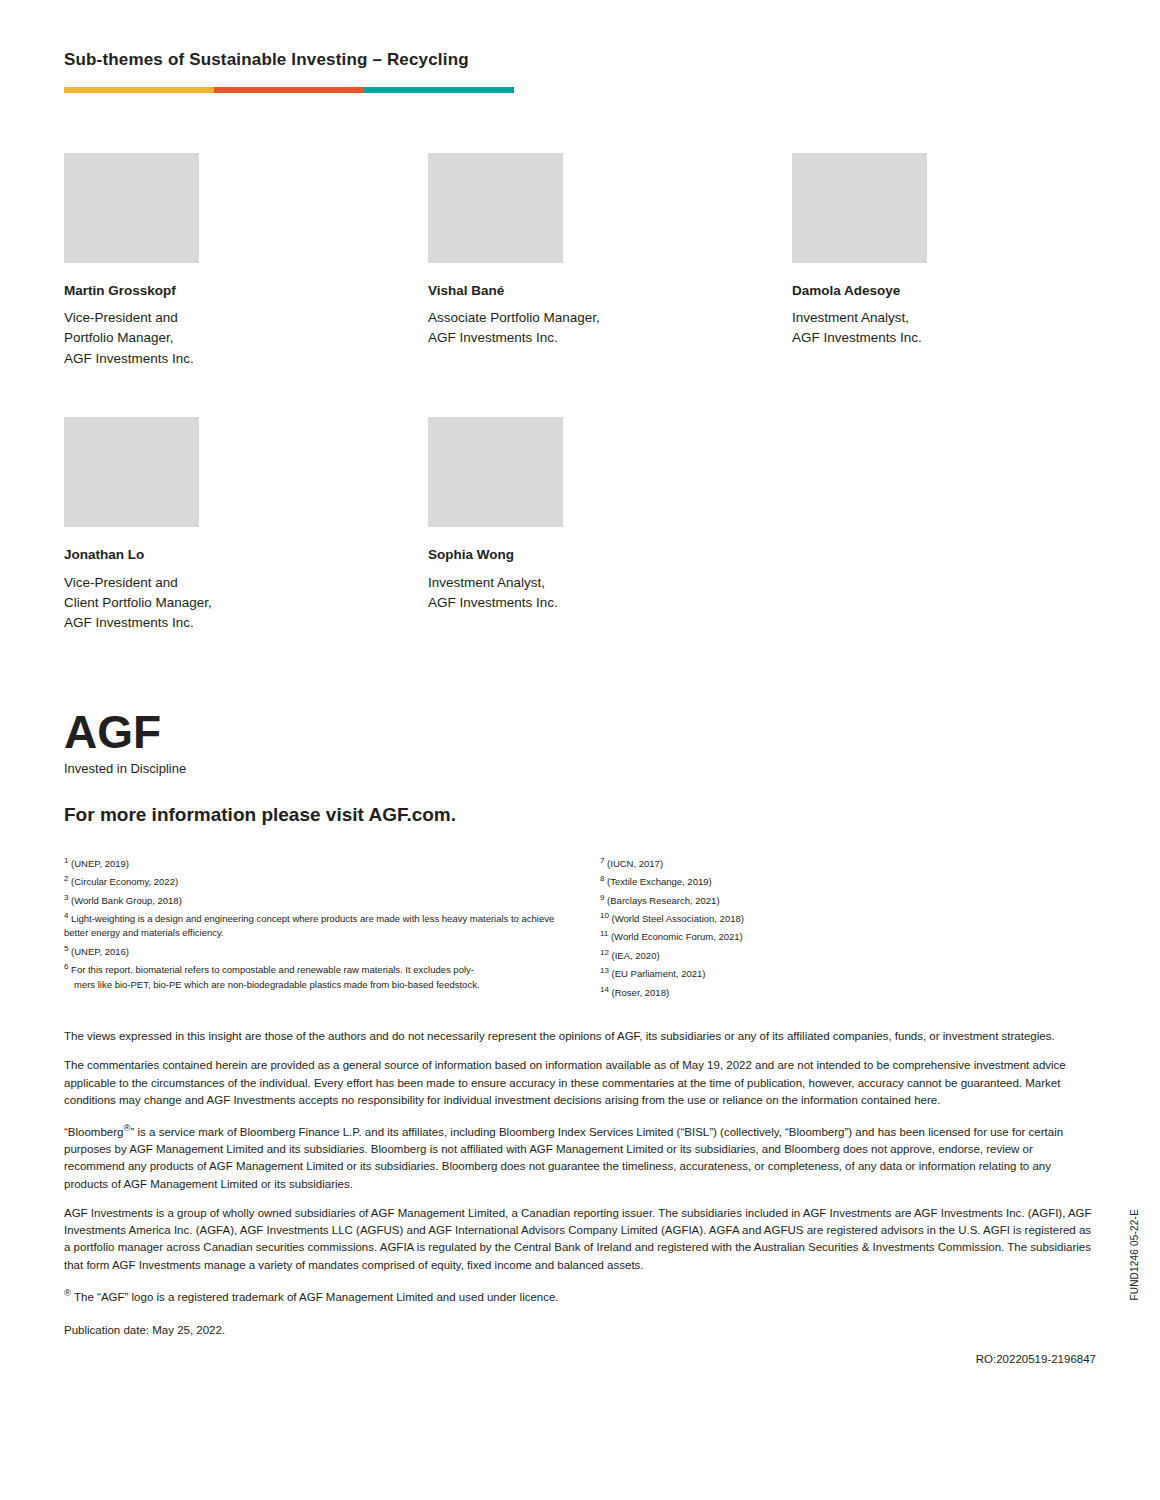Sub-themes of Sustainable Investing – Recycling
Martin Grosskopf
Vice-President and
Portfolio Manager,
AGF Investments Inc.
Vishal Bané
Associate Portfolio Manager,
AGF Investments Inc.
Damola Adesoye
Investment Analyst,
AGF Investments Inc.
Jonathan Lo
Vice-President and
Client Portfolio Manager,
AGF Investments Inc.
Sophia Wong
Investment Analyst,
AGF Investments Inc.
For more information please visit AGF.com.
1 (UNEP, 2019)
2 (Circular Economy, 2022)
3 (World Bank Group, 2018)
4 Light-weighting is a design and engineering concept where products are made with less heavy materials to achieve better energy and materials efficiency.
5 (UNEP, 2016)
6 For this report, biomaterial refers to compostable and renewable raw materials. It excludes poly-mers like bio-PET, bio-PE which are non-biodegradable plastics made from bio-based feedstock.
7 (IUCN, 2017)
8 (Textile Exchange, 2019)
9 (Barclays Research, 2021)
10 (World Steel Association, 2018)
11 (World Economic Forum, 2021)
12 (IEA, 2020)
13 (EU Parliament, 2021)
14 (Roser, 2018)
The views expressed in this insight are those of the authors and do not necessarily represent the opinions of AGF, its subsidiaries or any of its affiliated companies, funds, or investment strategies.
The commentaries contained herein are provided as a general source of information based on information available as of May 19, 2022 and are not intended to be comprehensive investment advice applicable to the circumstances of the individual. Every effort has been made to ensure accuracy in these commentaries at the time of publication, however, accuracy cannot be guaranteed. Market conditions may change and AGF Investments accepts no responsibility for individual investment decisions arising from the use or reliance on the information contained here.
“Bloomberg®” is a service mark of Bloomberg Finance L.P. and its affiliates, including Bloomberg Index Services Limited (“BISL”) (collectively, “Bloomberg”) and has been licensed for use for certain purposes by AGF Management Limited and its subsidiaries. Bloomberg is not affiliated with AGF Management Limited or its subsidiaries, and Bloomberg does not approve, endorse, review or recommend any products of AGF Management Limited or its subsidiaries. Bloomberg does not guarantee the timeliness, accurateness, or completeness, of any data or information relating to any products of AGF Management Limited or its subsidiaries.
AGF Investments is a group of wholly owned subsidiaries of AGF Management Limited, a Canadian reporting issuer. The subsidiaries included in AGF Investments are AGF Investments Inc. (AGFI), AGF Investments America Inc. (AGFA), AGF Investments LLC (AGFUS) and AGF International Advisors Company Limited (AGFIA). AGFA and AGFUS are registered advisors in the U.S. AGFI is registered as a portfolio manager across Canadian securities commissions. AGFIA is regulated by the Central Bank of Ireland and registered with the Australian Securities & Investments Commission. The subsidiaries that form AGF Investments manage a variety of mandates comprised of equity, fixed income and balanced assets.
® The “AGF” logo is a registered trademark of AGF Management Limited and used under licence.
Publication date: May 25, 2022.
RO:20220519-2196847
FUND1246 05-22-E